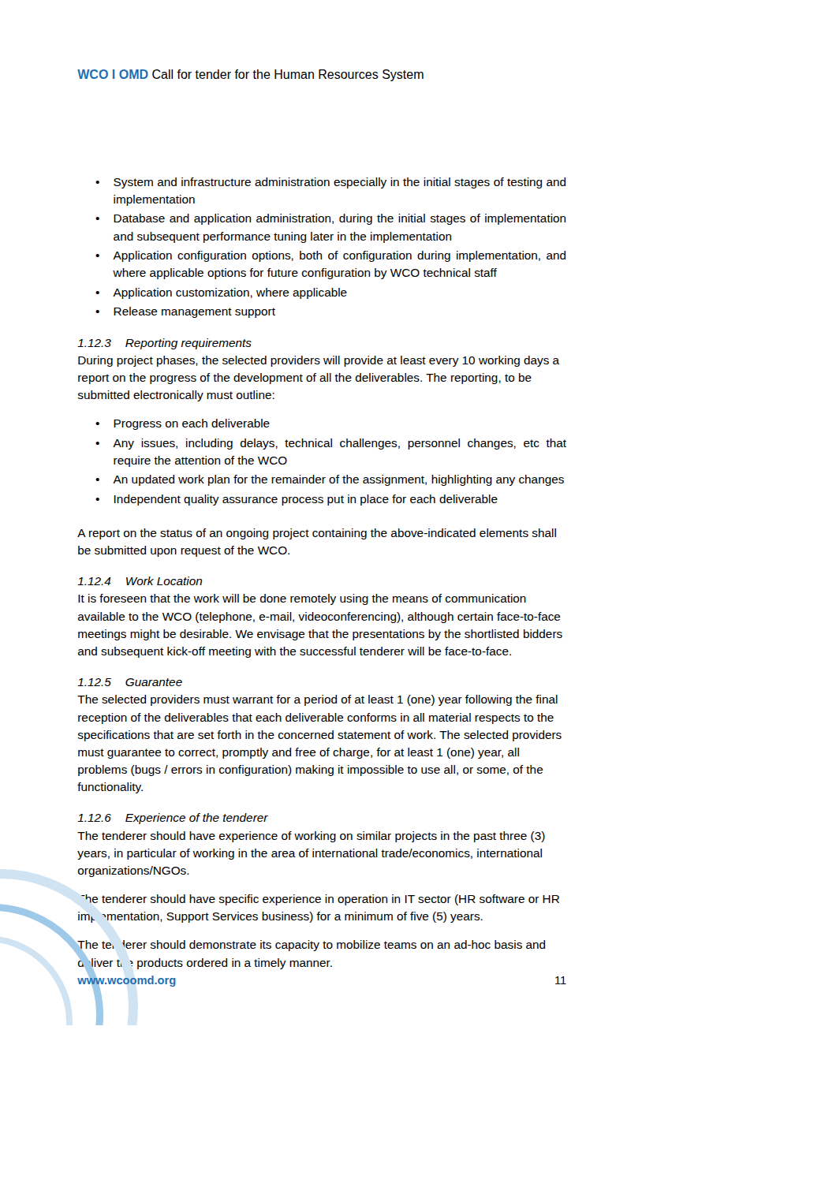WCO I OMD Call for tender for the Human Resources System
System and infrastructure administration especially in the initial stages of testing and implementation
Database and application administration, during the initial stages of implementation and subsequent performance tuning later in the implementation
Application configuration options, both of configuration during implementation, and where applicable options for future configuration by WCO technical staff
Application customization, where applicable
Release management support
1.12.3 Reporting requirements
During project phases, the selected providers will provide at least every 10 working days a report on the progress of the development of all the deliverables. The reporting, to be submitted electronically must outline:
Progress on each deliverable
Any issues, including delays, technical challenges, personnel changes, etc that require the attention of the WCO
An updated work plan for the remainder of the assignment, highlighting any changes
Independent quality assurance process put in place for each deliverable
A report on the status of an ongoing project containing the above-indicated elements shall be submitted upon request of the WCO.
1.12.4 Work Location
It is foreseen that the work will be done remotely using the means of communication available to the WCO (telephone, e-mail, videoconferencing), although certain face-to-face meetings might be desirable. We envisage that the presentations by the shortlisted bidders and subsequent kick-off meeting with the successful tenderer will be face-to-face.
1.12.5 Guarantee
The selected providers must warrant for a period of at least 1 (one) year following the final reception of the deliverables that each deliverable conforms in all material respects to the specifications that are set forth in the concerned statement of work. The selected providers must guarantee to correct, promptly and free of charge, for at least 1 (one) year, all problems (bugs / errors in configuration) making it impossible to use all, or some, of the functionality.
1.12.6 Experience of the tenderer
The tenderer should have experience of working on similar projects in the past three (3) years, in particular of working in the area of international trade/economics, international organizations/NGOs.
The tenderer should have specific experience in operation in IT sector (HR software or HR implementation, Support Services business) for a minimum of five (5) years.
The tenderer should demonstrate its capacity to mobilize teams on an ad-hoc basis and deliver the products ordered in a timely manner.
www.wcoomd.org 11